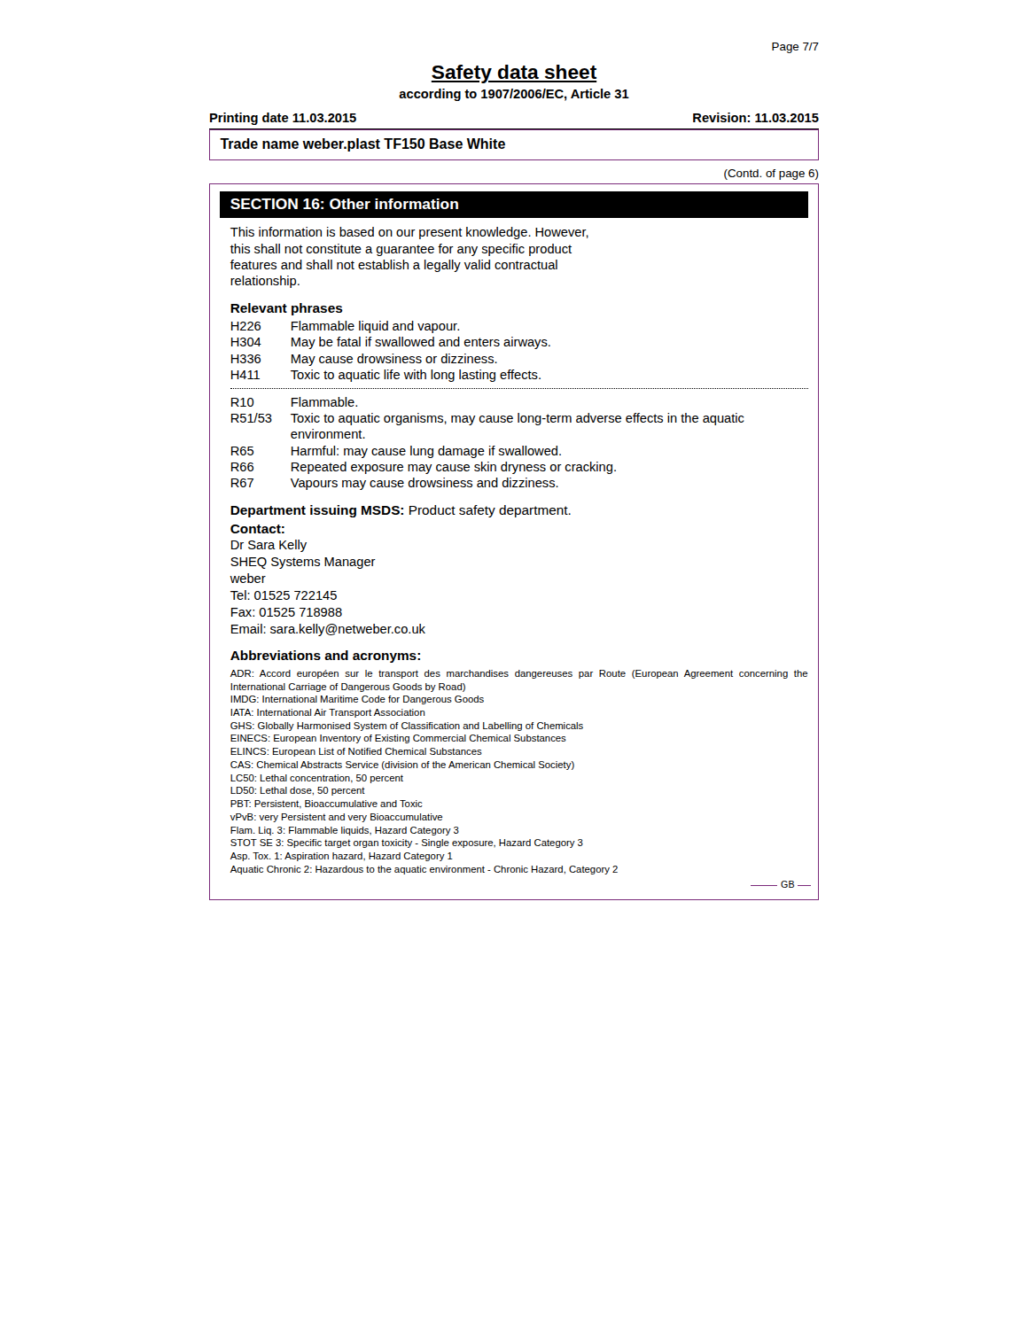Page 7/7
Safety data sheet
according to 1907/2006/EC, Article 31
Printing date 11.03.2015 Revision: 11.03.2015
Trade name weber.plast TF150 Base White
(Contd. of page 6)
SECTION 16: Other information
This information is based on our present knowledge. However,
this shall not constitute a guarantee for any specific product
features and shall not establish a legally valid contractual
relationship.
Relevant phrases
| H226 | Flammable liquid and vapour. |
| H304 | May be fatal if swallowed and enters airways. |
| H336 | May cause drowsiness or dizziness. |
| H411 | Toxic to aquatic life with long lasting effects. |
| R10 | Flammable. |
| R51/53 | Toxic to aquatic organisms, may cause long-term adverse effects in the aquatic environment. |
| R65 | Harmful: may cause lung damage if swallowed. |
| R66 | Repeated exposure may cause skin dryness or cracking. |
| R67 | Vapours may cause drowsiness and dizziness. |
Department issuing MSDS: Product safety department.
Contact:
Dr Sara Kelly
SHEQ Systems Manager
weber
Tel: 01525 722145
Fax: 01525 718988
Email: sara.kelly@netweber.co.uk
Abbreviations and acronyms:
ADR: Accord européen sur le transport des marchandises dangereuses par Route (European Agreement concerning the International Carriage of Dangerous Goods by Road)
IMDG: International Maritime Code for Dangerous Goods
IATA: International Air Transport Association
GHS: Globally Harmonised System of Classification and Labelling of Chemicals
EINECS: European Inventory of Existing Commercial Chemical Substances
ELINCS: European List of Notified Chemical Substances
CAS: Chemical Abstracts Service (division of the American Chemical Society)
LC50: Lethal concentration, 50 percent
LD50: Lethal dose, 50 percent
PBT: Persistent, Bioaccumulative and Toxic
vPvB: very Persistent and very Bioaccumulative
Flam. Liq. 3: Flammable liquids, Hazard Category 3
STOT SE 3: Specific target organ toxicity - Single exposure, Hazard Category 3
Asp. Tox. 1: Aspiration hazard, Hazard Category 1
Aquatic Chronic 2: Hazardous to the aquatic environment - Chronic Hazard, Category 2
GB